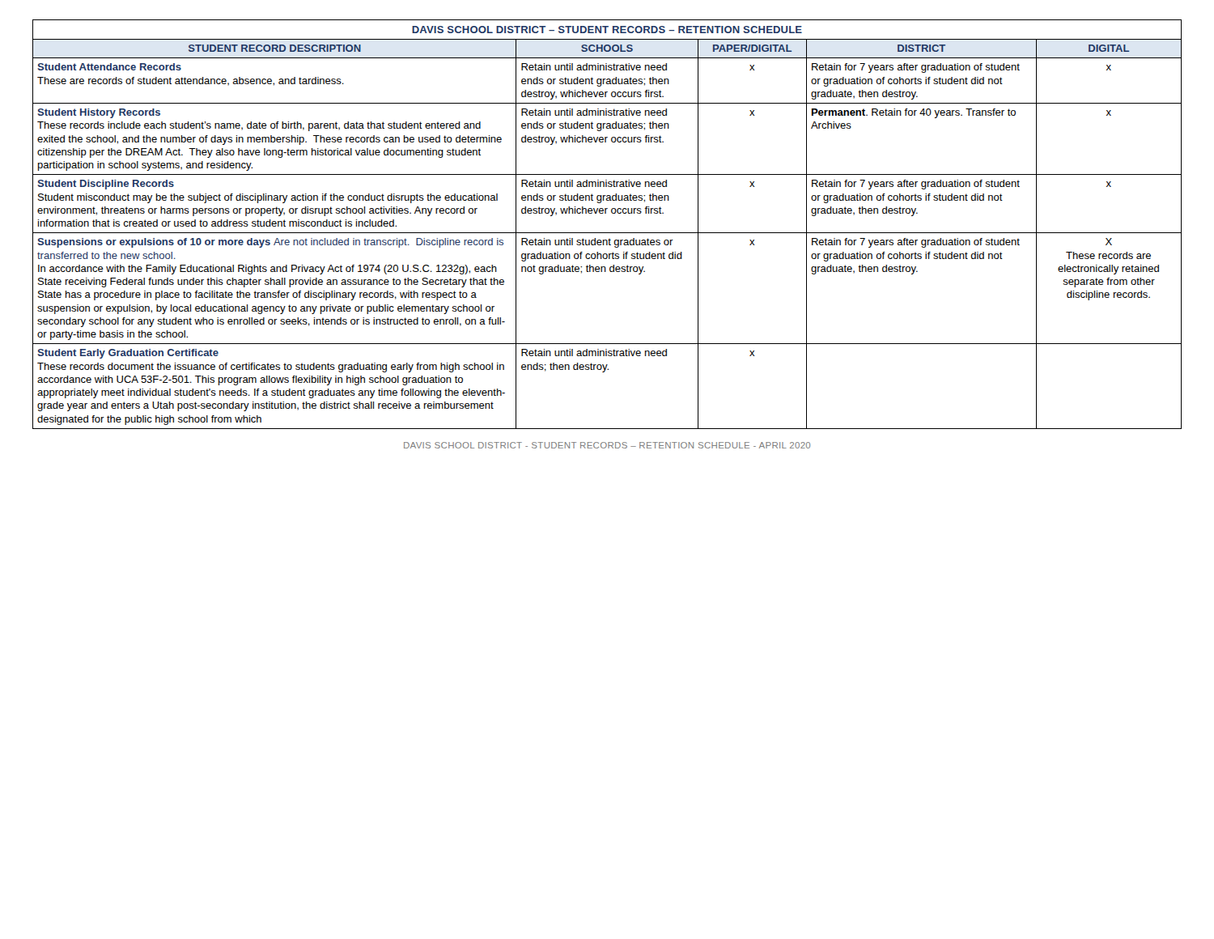DAVIS SCHOOL DISTRICT – STUDENT RECORDS – RETENTION SCHEDULE
| STUDENT RECORD DESCRIPTION | SCHOOLS | PAPER/DIGITAL | DISTRICT | DIGITAL |
| --- | --- | --- | --- | --- |
| Student Attendance Records These are records of student attendance, absence, and tardiness. | Retain until administrative need ends or student graduates; then destroy, whichever occurs first. | x | Retain for 7 years after graduation of student or graduation of cohorts if student did not graduate, then destroy. | x |
| Student History Records These records include each student’s name, date of birth, parent, data that student entered and exited the school, and the number of days in membership. These records can be used to determine citizenship per the DREAM Act. They also have long-term historical value documenting student participation in school systems, and residency. | Retain until administrative need ends or student graduates; then destroy, whichever occurs first. | x | Permanent . Retain for 40 years. Transfer to Archives | x |
| Student Discipline Records Student misconduct may be the subject of disciplinary action if the conduct disrupts the educational environment, threatens or harms persons or property, or disrupt school activities. Any record or information that is created or used to address student misconduct is included. | Retain until administrative need ends or student graduates; then destroy, whichever occurs first. | x | Retain for 7 years after graduation of student or graduation of cohorts if student did not graduate, then destroy. | x |
| Suspensions or expulsions of 10 or more days Are not included in transcript. Discipline record is transferred to the new school. In accordance with the Family Educational Rights and Privacy Act of 1974 (20 U.S.C. 1232g), each State receiving Federal funds under this chapter shall provide an assurance to the Secretary that the State has a procedure in place to facilitate the transfer of disciplinary records, with respect to a suspension or expulsion, by local educational agency to any private or public elementary school or secondary school for any student who is enrolled or seeks, intends or is instructed to enroll, on a full- or party-time basis in the school. | Retain until student graduates or graduation of cohorts if student did not graduate; then destroy. | x | Retain for 7 years after graduation of student or graduation of cohorts if student did not graduate, then destroy. | X These records are electronically retained separate from other discipline records. |
| Student Early Graduation Certificate These records document the issuance of certificates to students graduating early from high school in accordance with UCA 53F-2-501. This program allows flexibility in high school graduation to appropriately meet individual student's needs. If a student graduates any time following the eleventh-grade year and enters a Utah post-secondary institution, the district shall receive a reimbursement designated for the public high school from which | Retain until administrative need ends; then destroy. | x | | |
DAVIS SCHOOL DISTRICT - STUDENT RECORDS – RETENTION SCHEDULE - APRIL 2020